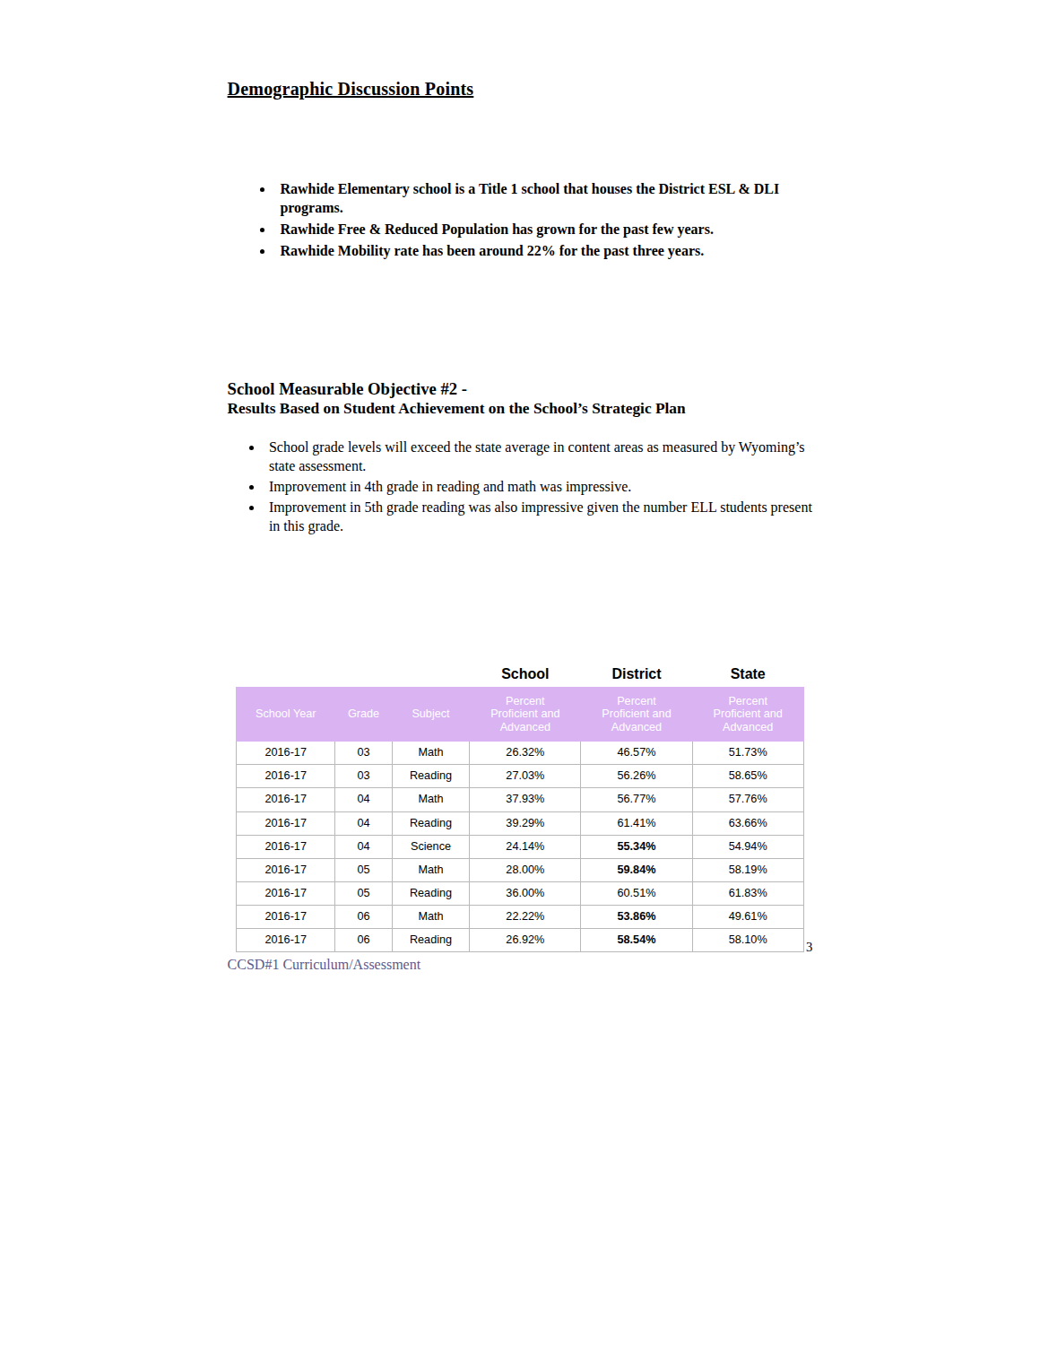Demographic Discussion Points
Rawhide Elementary school is a Title 1 school that houses the District ESL & DLI programs.
Rawhide Free & Reduced Population has grown for the past few years.
Rawhide Mobility rate has been around 22% for the past three years.
School Measurable Objective #2 - Results Based on Student Achievement on the School’s Strategic Plan
School grade levels will exceed the state average in content areas as measured by Wyoming’s state assessment.
Improvement in 4th grade in reading and math was impressive.
Improvement in 5th grade reading was also impressive given the number ELL students present in this grade.
| | | | School | District | State |
| --- | --- | --- | --- | --- | --- |
| School Year | Grade | Subject | Percent Proficient and Advanced | Percent Proficient and Advanced | Percent Proficient and Advanced |
| 2016-17 | 03 | Math | 26.32% | 46.57% | 51.73% |
| 2016-17 | 03 | Reading | 27.03% | 56.26% | 58.65% |
| 2016-17 | 04 | Math | 37.93% | 56.77% | 57.76% |
| 2016-17 | 04 | Reading | 39.29% | 61.41% | 63.66% |
| 2016-17 | 04 | Science | 24.14% | 55.34% | 54.94% |
| 2016-17 | 05 | Math | 28.00% | 59.84% | 58.19% |
| 2016-17 | 05 | Reading | 36.00% | 60.51% | 61.83% |
| 2016-17 | 06 | Math | 22.22% | 53.86% | 49.61% |
| 2016-17 | 06 | Reading | 26.92% | 58.54% | 58.10% |
3 CCSD#1 Curriculum/Assessment